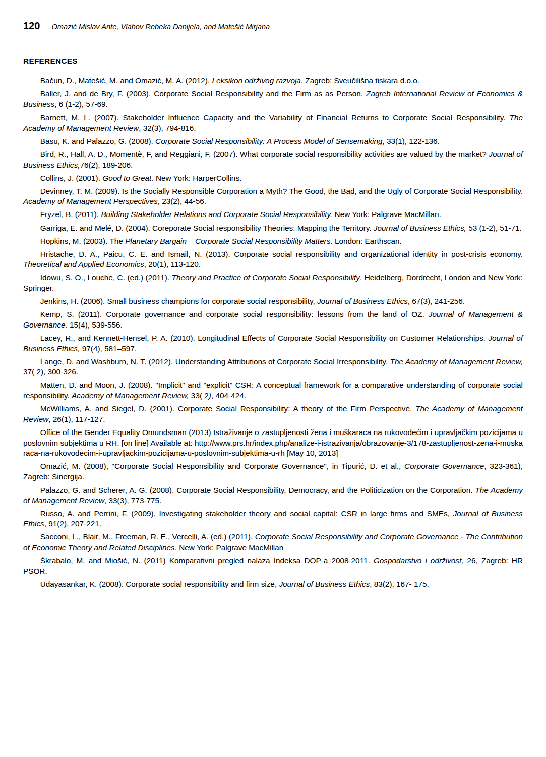120 Omazić Mislav Ante, Vlahov Rebeka Danijela, and Matešić Mirjana
References
Bačun, D., Matešić, M. and Omazić, M. A. (2012). Leksikon održivog razvoja. Zagreb: Sveučilišna tiskara d.o.o.
Baller, J. and de Bry, F. (2003). Corporate Social Responsibility and the Firm as as Person. Zagreb International Review of Economics & Business, 6 (1-2), 57-69.
Barnett, M. L. (2007). Stakeholder Influence Capacity and the Variability of Financial Returns to Corporate Social Responsibility. The Academy of Management Review, 32(3), 794-816.
Basu, K. and Palazzo, G. (2008). Corporate Social Responsibility: A Process Model of Sensemaking, 33(1), 122-136.
Bird, R., Hall, A. D., Momentè, F, and Reggiani, F. (2007). What corporate social responsibility activities are valued by the market? Journal of Business Ethics, 76(2), 189-206.
Collins, J. (2001). Good to Great. New York: HarperCollins.
Devinney, T. M. (2009). Is the Socially Responsible Corporation a Myth? The Good, the Bad, and the Ugly of Corporate Social Responsibility. Academy of Management Perspectives, 23(2), 44-56.
Fryzel, B. (2011). Building Stakeholder Relations and Corporate Social Responsibility. New York: Palgrave MacMillan.
Garriga, E. and Melé, D. (2004). Coreporate Social responsibility Theories: Mapping the Territory. Journal of Business Ethics, 53 (1-2), 51-71.
Hopkins, M. (2003). The Planetary Bargain – Corporate Social Responsibility Matters. London: Earthscan.
Hristache, D. A., Paicu, C. E. and Ismail, N. (2013). Corporate social responsibility and organizational identity in post-crisis economy. Theoretical and Applied Economics, 20(1), 113-120.
Idowu, S. O., Louche, C. (ed.) (2011). Theory and Practice of Corporate Social Responsibility. Heidelberg, Dordrecht, London and New York: Springer.
Jenkins, H. (2006). Small business champions for corporate social responsibility, Journal of Business Ethics, 67(3), 241-256.
Kemp, S. (2011). Corporate governance and corporate social responsibility: lessons from the land of OZ. Journal of Management & Governance. 15(4), 539-556.
Lacey, R., and Kennett-Hensel, P. A. (2010). Longitudinal Effects of Corporate Social Responsibility on Customer Relationships. Journal of Business Ethics, 97(4), 581–597.
Lange, D. and Washburn, N. T. (2012). Understanding Attributions of Corporate Social Irresponsibility. The Academy of Management Review, 37( 2), 300-326.
Matten, D. and Moon, J. (2008). "Implicit" and "explicit" CSR: A conceptual framework for a comparative understanding of corporate social responsibility. Academy of Management Review, 33( 2), 404-424.
McWilliams, A. and Siegel, D. (2001). Corporate Social Responsibility: A theory of the Firm Perspective. The Academy of Management Review, 26(1), 117-127.
Office of the Gender Equality Omundsman (2013) Istraživanje o zastupljenosti žena i muškaraca na rukovodećim i upravljačkim pozicijama u poslovnim subjektima u RH. [on line] Available at: http://www.prs.hr/index.php/analize-i-istrazivanja/obrazovanje-3/178-zastupljenost-zena-i-muskaraca-na-rukovodecim-i-upravljackim-pozicijama-u-poslovnim-subjektima-u-rh [May 10, 2013]
Omazić, M. (2008), "Corporate Social Responsibility and Corporate Governance", in Tipurić, D. et al., Corporate Governance, 323-361), Zagreb: Sinergija.
Palazzo, G. and Scherer, A. G. (2008). Corporate Social Responsibility, Democracy, and the Politicization on the Corporation. The Academy of Management Review, 33(3), 773-775.
Russo, A. and Perrini, F. (2009). Investigating stakeholder theory and social capital: CSR in large firms and SMEs, Journal of Business Ethics, 91(2), 207-221.
Sacconi, L., Blair, M., Freeman, R. E., Vercelli, A. (ed.) (2011). Corporate Social Responsibility and Corporate Governance - The Contribution of Economic Theory and Related Disciplines. New York: Palgrave MacMillan
Škrabalo, M. and Miošić, N. (2011) Komparativni pregled nalaza Indeksa DOP-a 2008-2011. Gospodarstvo i održivost, 26, Zagreb: HR PSOR.
Udayasankar, K. (2008). Corporate social responsibility and firm size, Journal of Business Ethics, 83(2), 167- 175.